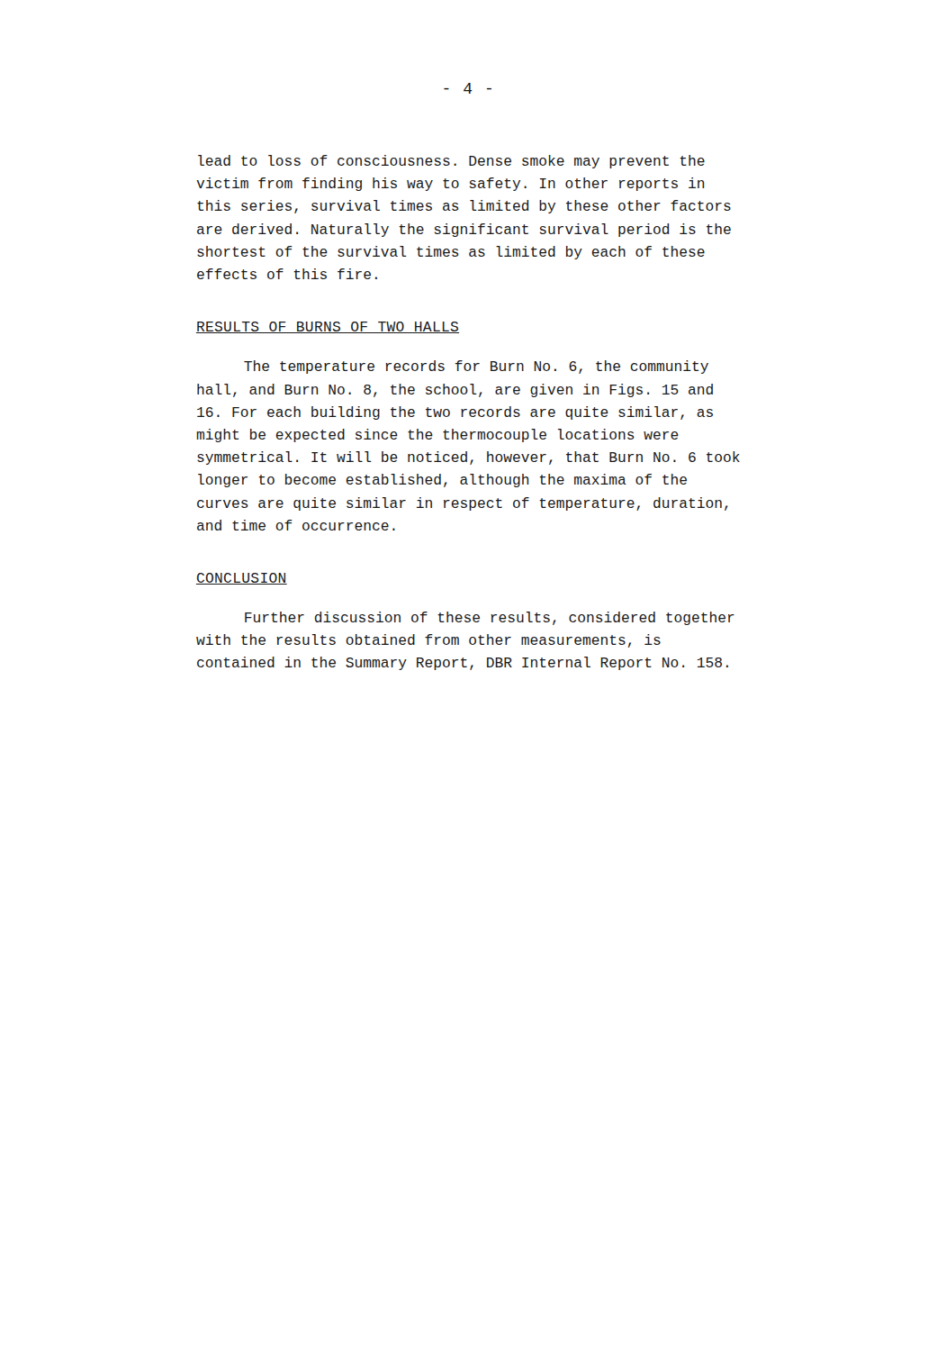- 4 -
lead to loss of consciousness. Dense smoke may prevent the victim from finding his way to safety. In other reports in this series, survival times as limited by these other factors are derived. Naturally the significant survival period is the shortest of the survival times as limited by each of these effects of this fire.
RESULTS OF BURNS OF TWO HALLS
The temperature records for Burn No. 6, the community hall, and Burn No. 8, the school, are given in Figs. 15 and 16. For each building the two records are quite similar, as might be expected since the thermocouple locations were symmetrical. It will be noticed, however, that Burn No. 6 took longer to become established, although the maxima of the curves are quite similar in respect of temperature, duration, and time of occurrence.
CONCLUSION
Further discussion of these results, considered together with the results obtained from other measurements, is contained in the Summary Report, DBR Internal Report No. 158.